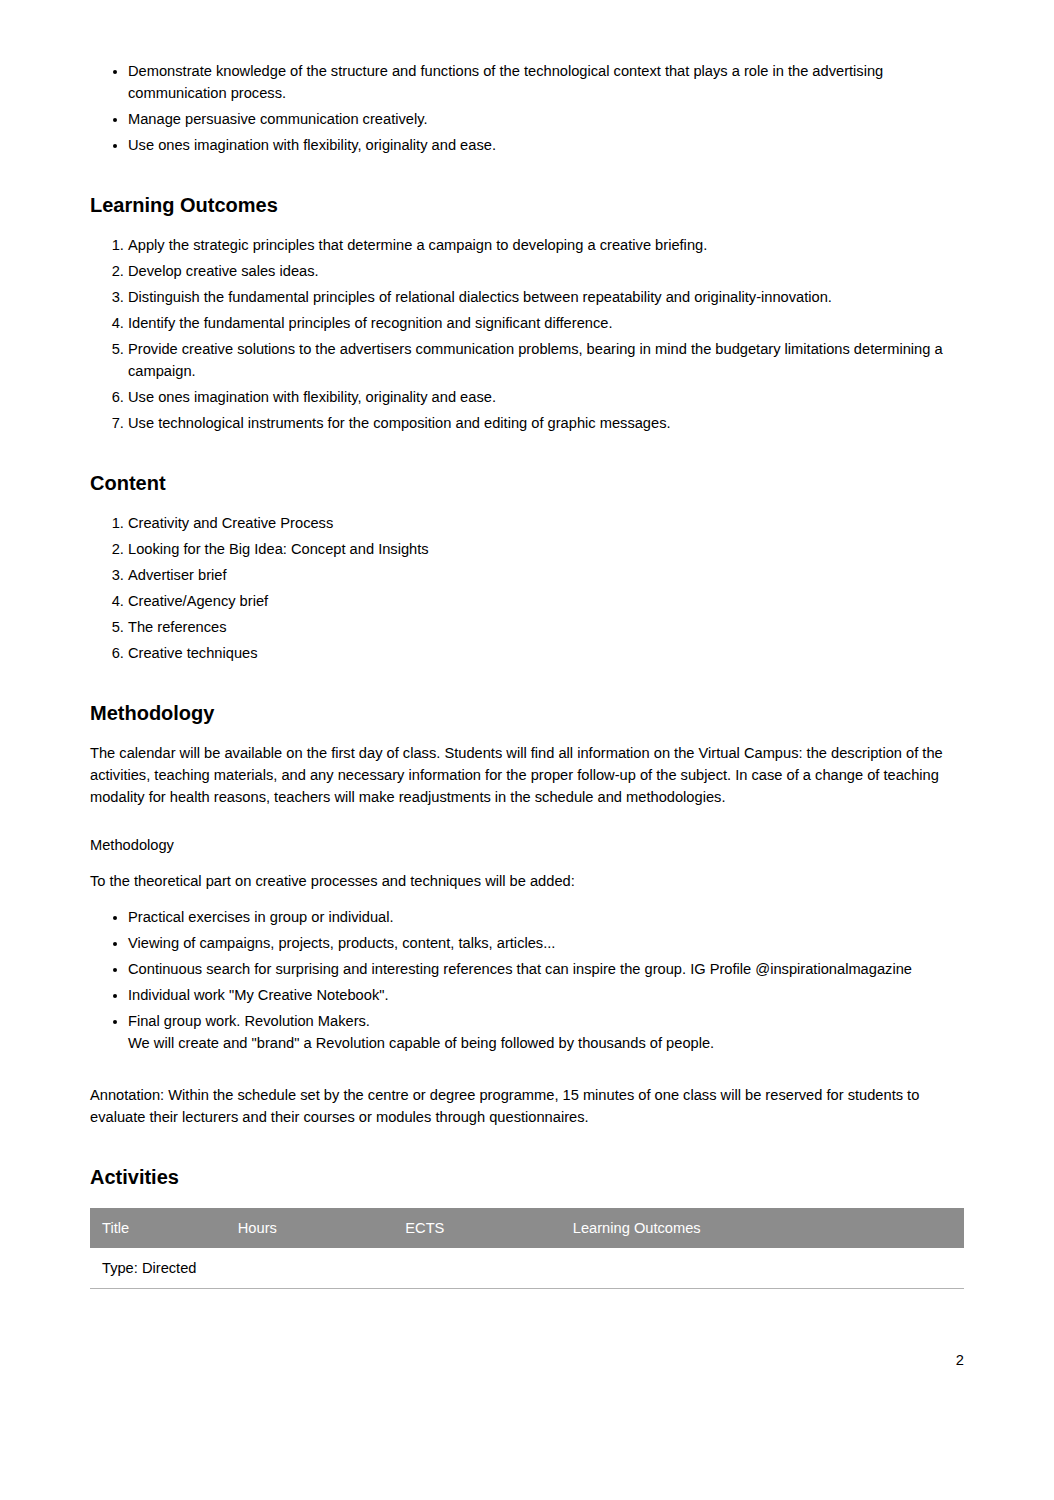Demonstrate knowledge of the structure and functions of the technological context that plays a role in the advertising communication process.
Manage persuasive communication creatively.
Use ones imagination with flexibility, originality and ease.
Learning Outcomes
Apply the strategic principles that determine a campaign to developing a creative briefing.
Develop creative sales ideas.
Distinguish the fundamental principles of relational dialectics between repeatability and originality-innovation.
Identify the fundamental principles of recognition and significant difference.
Provide creative solutions to the advertisers communication problems, bearing in mind the budgetary limitations determining a campaign.
Use ones imagination with flexibility, originality and ease.
Use technological instruments for the composition and editing of graphic messages.
Content
Creativity and Creative Process
Looking for the Big Idea: Concept and Insights
Advertiser brief
Creative/Agency brief
The references
Creative techniques
Methodology
The calendar will be available on the first day of class. Students will find all information on the Virtual Campus: the description of the activities, teaching materials, and any necessary information for the proper follow-up of the subject. In case of a change of teaching modality for health reasons, teachers will make readjustments in the schedule and methodologies.
Methodology
To the theoretical part on creative processes and techniques will be added:
Practical exercises in group or individual.
Viewing of campaigns, projects, products, content, talks, articles...
Continuous search for surprising and interesting references that can inspire the group. IG Profile @inspirationalmagazine
Individual work "My Creative Notebook".
Final group work. Revolution Makers.We will create and "brand" a Revolution capable of being followed by thousands of people.
Annotation: Within the schedule set by the centre or degree programme, 15 minutes of one class will be reserved for students to evaluate their lecturers and their courses or modules through questionnaires.
Activities
| Title | Hours | ECTS | Learning Outcomes |
| --- | --- | --- | --- |
| Type: Directed |
2